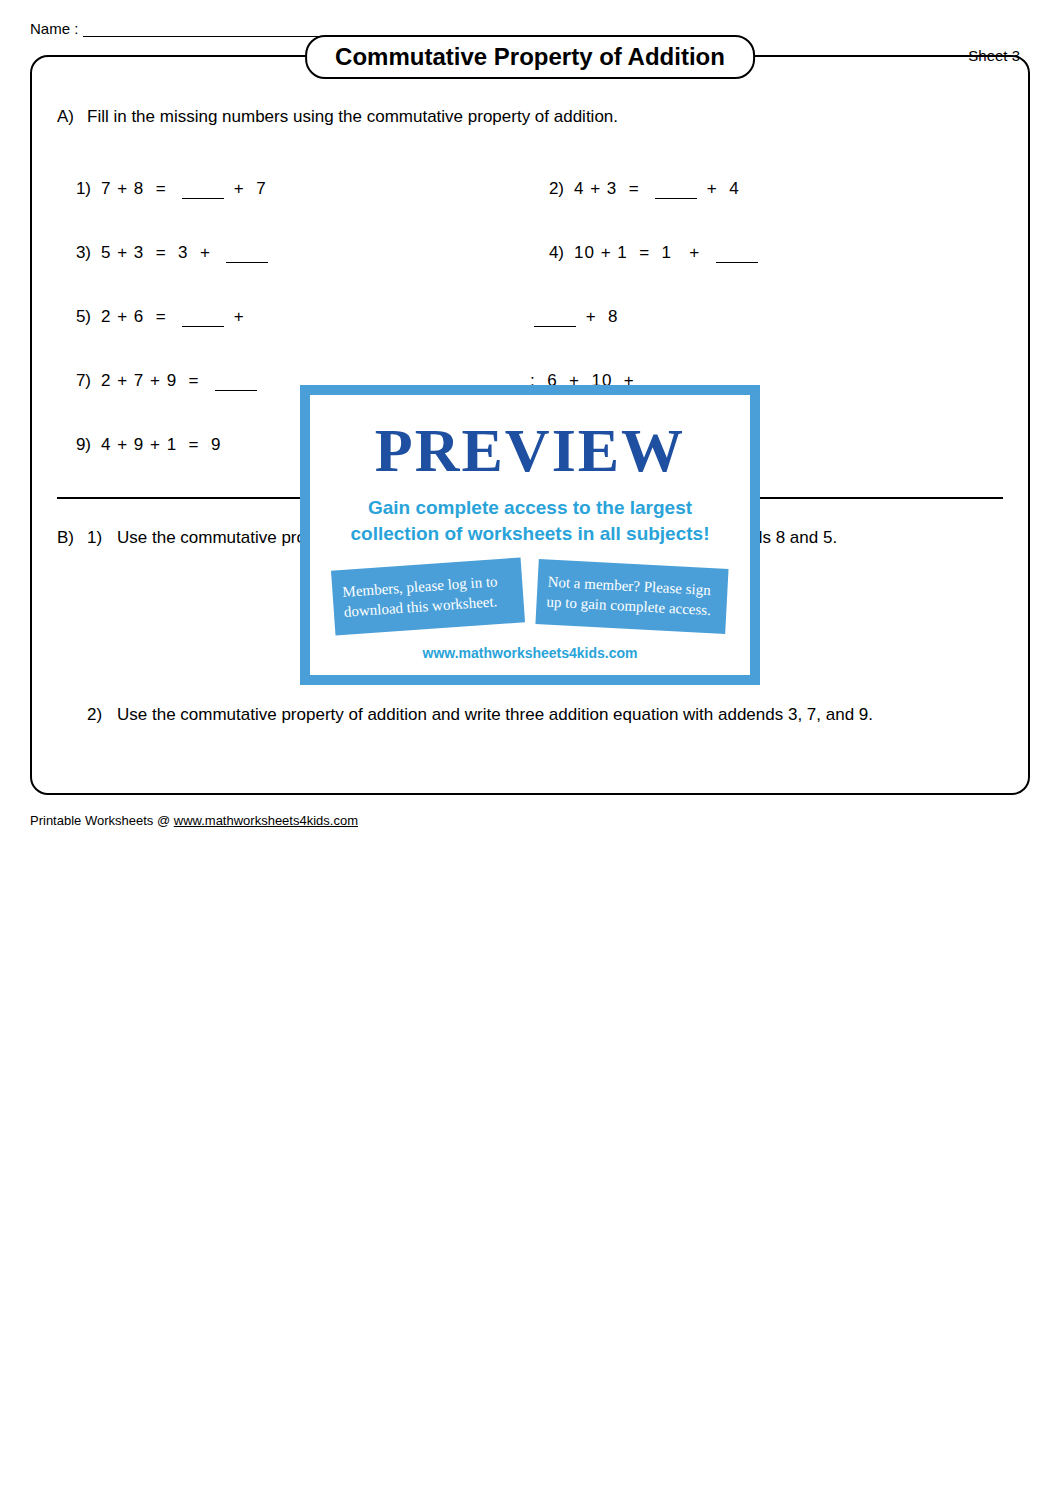Name :
Sheet 3
Commutative Property of Addition
A) Fill in the missing numbers using the commutative property of addition.
| 1) 7 + 8 = + 7 | 2) 4 + 3 = + 4 |
| 3) 5 + 3 = 3 + | 4) 10 + 1 = 1 + |
| 5) 2 + 6 = + | + 8 |
| 7) 2 + 7 + 9 = | : 6 + 10 + |
| 9) 4 + 9 + 1 = 9 | : 8 + 5 + |
B) 1) Use the commutative property of addition and write two addition equation with addends 8 and 5.
2) Use the commutative property of addition and write three addition equation with addends 3, 7, and 9.
PREVIEW
Gain complete access to the largest
collection of worksheets in all subjects!
Members, please log in to download this worksheet.
Not a member? Please sign up to gain complete access.
www.mathworksheets4kids.com
Printable Worksheets @ www.mathworksheets4kids.com